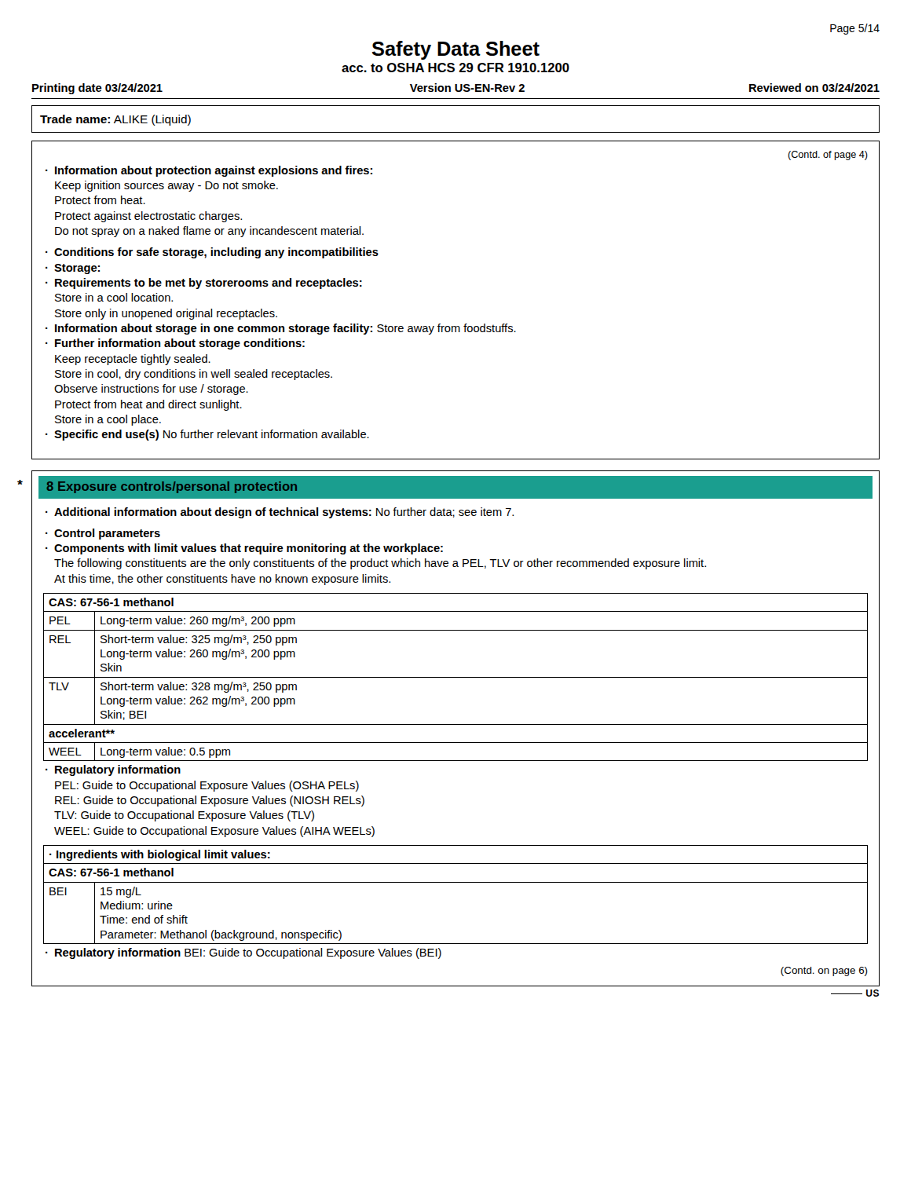Page 5/14
Safety Data Sheet
acc. to OSHA HCS 29 CFR 1910.1200
Printing date 03/24/2021 Version US-EN-Rev 2 Reviewed on 03/24/2021
Trade name: ALIKE (Liquid)
(Contd. of page 4)
Information about protection against explosions and fires:
Keep ignition sources away - Do not smoke.
Protect from heat.
Protect against electrostatic charges.
Do not spray on a naked flame or any incandescent material.
Conditions for safe storage, including any incompatibilities
Storage:
Requirements to be met by storerooms and receptacles:
Store in a cool location.
Store only in unopened original receptacles.
Information about storage in one common storage facility: Store away from foodstuffs.
Further information about storage conditions:
Keep receptacle tightly sealed.
Store in cool, dry conditions in well sealed receptacles.
Observe instructions for use / storage.
Protect from heat and direct sunlight.
Store in a cool place.
Specific end use(s) No further relevant information available.
*
8 Exposure controls/personal protection
Additional information about design of technical systems: No further data; see item 7.
Control parameters
Components with limit values that require monitoring at the workplace:
The following constituents are the only constituents of the product which have a PEL, TLV or other recommended exposure limit.
At this time, the other constituents have no known exposure limits.
| CAS: 67-56-1 methanol |
| PEL | Long-term value: 260 mg/m³, 200 ppm |
| REL | Short-term value: 325 mg/m³, 250 ppm Long-term value: 260 mg/m³, 200 ppm Skin |
| TLV | Short-term value: 328 mg/m³, 250 ppm Long-term value: 262 mg/m³, 200 ppm Skin; BEI |
| accelerant** |
| WEEL | Long-term value: 0.5 ppm |
Regulatory information
PEL: Guide to Occupational Exposure Values (OSHA PELs)
REL: Guide to Occupational Exposure Values (NIOSH RELs)
TLV: Guide to Occupational Exposure Values (TLV)
WEEL: Guide to Occupational Exposure Values (AIHA WEELs)
| · Ingredients with biological limit values: |
| CAS: 67-56-1 methanol |
| BEI | 15 mg/L Medium: urine Time: end of shift Parameter: Methanol (background, nonspecific) |
Regulatory information BEI: Guide to Occupational Exposure Values (BEI)
(Contd. on page 6)
US